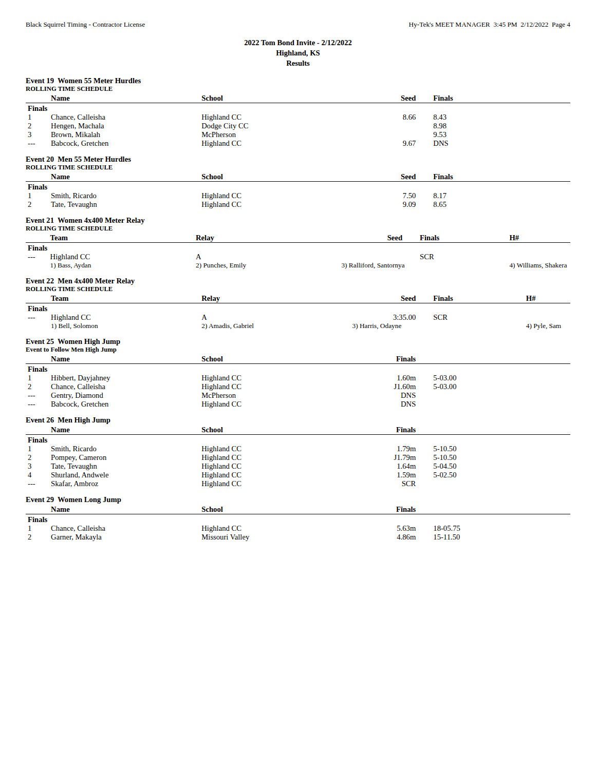Black Squirrel Timing - Contractor License
Hy-Tek's MEET MANAGER 3:45 PM 2/12/2022 Page 4
2022 Tom Bond Invite - 2/12/2022
Highland, KS
Results
Event 19 Women 55 Meter Hurdles
ROLLING TIME SCHEDULE
| | Name | School | Seed | Finals | |
| --- | --- | --- | --- | --- | --- |
| Finals |
| 1 | Chance, Calleisha | Highland CC | 8.66 | 8.43 | |
| 2 | Hengen, Machala | Dodge City CC | | 8.98 | |
| 3 | Brown, Mikalah | McPherson | | 9.53 | |
| --- | Babcock, Gretchen | Highland CC | 9.67 | DNS | |
Event 20 Men 55 Meter Hurdles
ROLLING TIME SCHEDULE
| | Name | School | Seed | Finals | |
| --- | --- | --- | --- | --- | --- |
| Finals |
| 1 | Smith, Ricardo | Highland CC | 7.50 | 8.17 | |
| 2 | Tate, Tevaughn | Highland CC | 9.09 | 8.65 | |
Event 21 Women 4x400 Meter Relay
ROLLING TIME SCHEDULE
| | Team | Relay | Seed | Finals | H# |
| --- | --- | --- | --- | --- | --- |
| Finals |
| --- | Highland CC | A | | SCR | |
| | 1) Bass, Aydan | 2) Punches, Emily | 3) Ralliford, Santornya | 4) Williams, Shakera |
Event 22 Men 4x400 Meter Relay
ROLLING TIME SCHEDULE
| | Team | Relay | Seed | Finals | H# |
| --- | --- | --- | --- | --- | --- |
| Finals |
| --- | Highland CC | A | 3:35.00 | SCR | |
| | 1) Bell, Solomon | 2) Amadis, Gabriel | 3) Harris, Odayne | 4) Pyle, Sam |
Event 25 Women High Jump
Event to Follow Men High Jump
| | Name | School | Finals | | |
| --- | --- | --- | --- | --- | --- |
| Finals |
| 1 | Hibbert, Dayjahney | Highland CC | 1.60m | 5-03.00 | |
| 2 | Chance, Calleisha | Highland CC | J1.60m | 5-03.00 | |
| --- | Gentry, Diamond | McPherson | DNS | | |
| --- | Babcock, Gretchen | Highland CC | DNS | | |
Event 26 Men High Jump
| | Name | School | Finals | | |
| --- | --- | --- | --- | --- | --- |
| Finals |
| 1 | Smith, Ricardo | Highland CC | 1.79m | 5-10.50 | |
| 2 | Pompey, Cameron | Highland CC | J1.79m | 5-10.50 | |
| 3 | Tate, Tevaughn | Highland CC | 1.64m | 5-04.50 | |
| 4 | Shurland, Andwele | Highland CC | 1.59m | 5-02.50 | |
| --- | Skafar, Ambroz | Highland CC | SCR | | |
Event 29 Women Long Jump
| | Name | School | Finals | | |
| --- | --- | --- | --- | --- | --- |
| Finals |
| 1 | Chance, Calleisha | Highland CC | 5.63m | 18-05.75 | |
| 2 | Garner, Makayla | Missouri Valley | 4.86m | 15-11.50 | |